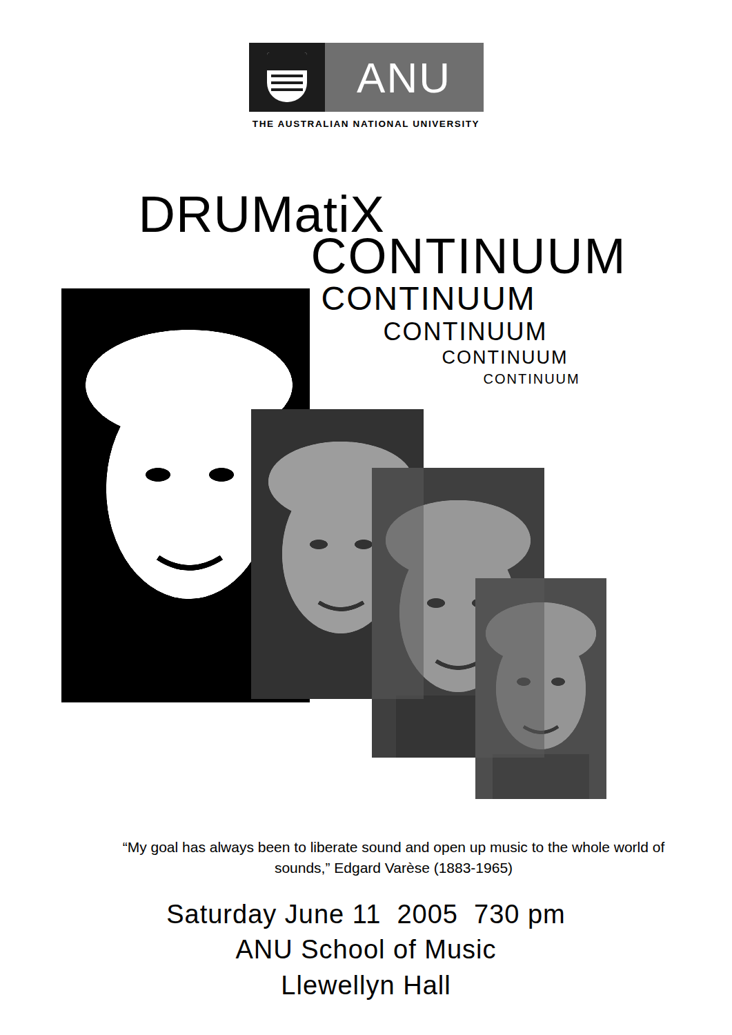ANU
THE AUSTRALIAN NATIONAL UNIVERSITY
DRUMatiX
CONTINUUM
CONTINUUM
CONTINUUM
CONTINUUM
CONTINUUM
“My goal has always been to liberate sound and open up music to the whole world of sounds,” Edgard Varèse (1883-1965)
Saturday June 11 2005 730 pm
ANU School of Music
Llewellyn Hall